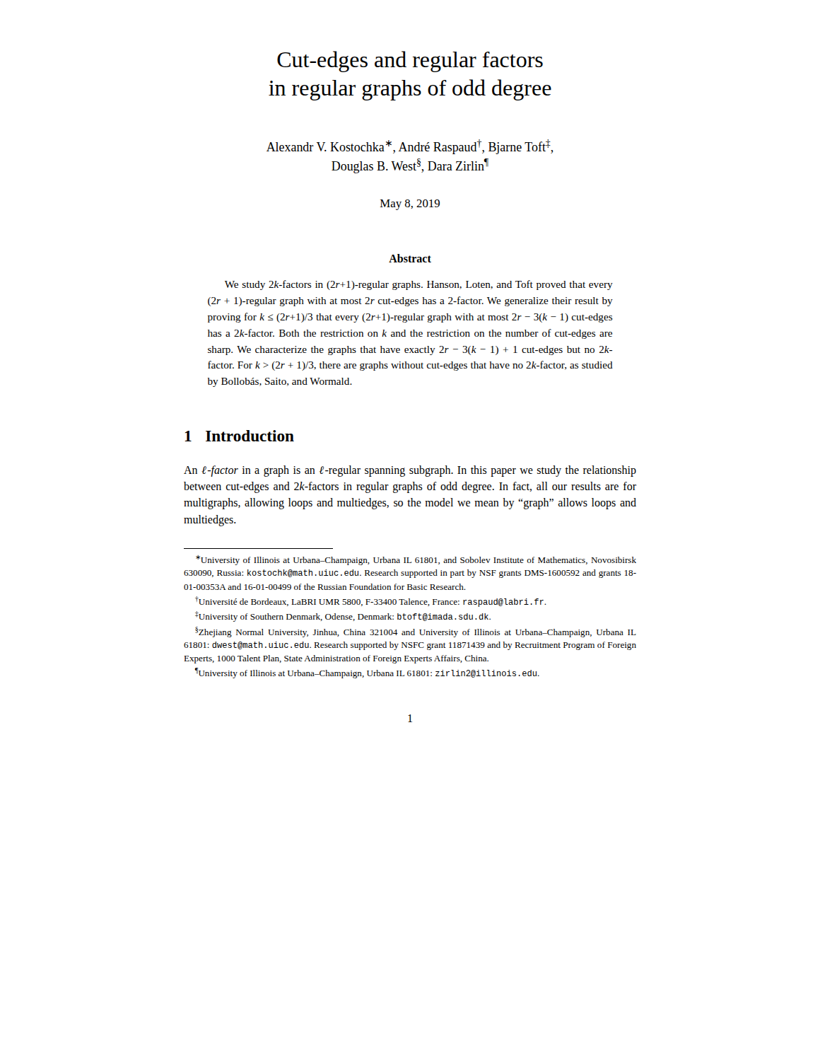Cut-edges and regular factors
in regular graphs of odd degree
Alexandr V. Kostochka∗, André Raspaud†, Bjarne Toft‡,
Douglas B. West§, Dara Zirlin¶
May 8, 2019
Abstract
We study 2k-factors in (2r+1)-regular graphs. Hanson, Loten, and Toft proved that every (2r + 1)-regular graph with at most 2r cut-edges has a 2-factor. We generalize their result by proving for k ≤ (2r+1)/3 that every (2r+1)-regular graph with at most 2r − 3(k − 1) cut-edges has a 2k-factor. Both the restriction on k and the restriction on the number of cut-edges are sharp. We characterize the graphs that have exactly 2r − 3(k − 1) + 1 cut-edges but no 2k-factor. For k > (2r + 1)/3, there are graphs without cut-edges that have no 2k-factor, as studied by Bollobás, Saito, and Wormald.
1 Introduction
An ℓ-factor in a graph is an ℓ-regular spanning subgraph. In this paper we study the relationship between cut-edges and 2k-factors in regular graphs of odd degree. In fact, all our results are for multigraphs, allowing loops and multiedges, so the model we mean by “graph” allows loops and multiedges.
∗University of Illinois at Urbana–Champaign, Urbana IL 61801, and Sobolev Institute of Mathematics, Novosibirsk 630090, Russia: kostochk@math.uiuc.edu. Research supported in part by NSF grants DMS-1600592 and grants 18-01-00353A and 16-01-00499 of the Russian Foundation for Basic Research.
†Université de Bordeaux, LaBRI UMR 5800, F-33400 Talence, France: raspaud@labri.fr.
‡University of Southern Denmark, Odense, Denmark: btoft@imada.sdu.dk.
§Zhejiang Normal University, Jinhua, China 321004 and University of Illinois at Urbana–Champaign, Urbana IL 61801: dwest@math.uiuc.edu. Research supported by NSFC grant 11871439 and by Recruitment Program of Foreign Experts, 1000 Talent Plan, State Administration of Foreign Experts Affairs, China.
¶University of Illinois at Urbana–Champaign, Urbana IL 61801: zirlin2@illinois.edu.
1